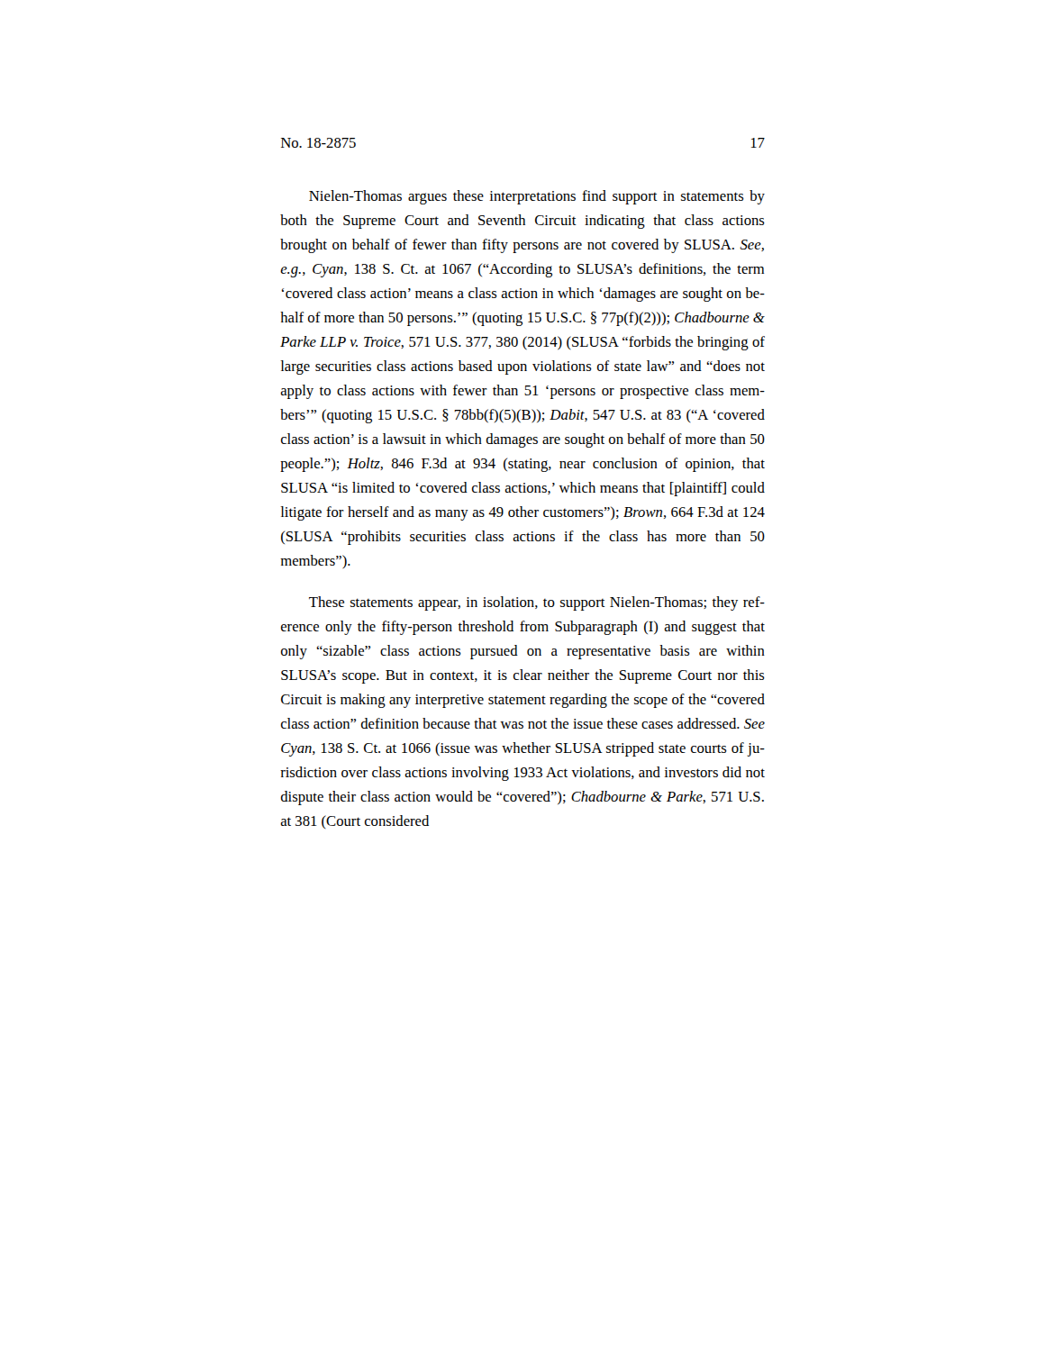No. 18-2875 17
Nielen-Thomas argues these interpretations find support in statements by both the Supreme Court and Seventh Circuit indicating that class actions brought on behalf of fewer than fifty persons are not covered by SLUSA. See, e.g., Cyan, 138 S. Ct. at 1067 (“According to SLUSA’s definitions, the term ‘covered class action’ means a class action in which ‘damages are sought on behalf of more than 50 persons.’” (quoting 15 U.S.C. § 77p(f)(2))); Chadbourne & Parke LLP v. Troice, 571 U.S. 377, 380 (2014) (SLUSA “forbids the bringing of large securities class actions based upon violations of state law” and “does not apply to class actions with fewer than 51 ‘persons or prospective class members’” (quoting 15 U.S.C. § 78bb(f)(5)(B)); Dabit, 547 U.S. at 83 (“A ‘covered class action’ is a lawsuit in which damages are sought on behalf of more than 50 people.”); Holtz, 846 F.3d at 934 (stating, near conclusion of opinion, that SLUSA “is limited to ‘covered class actions,’ which means that [plaintiff] could litigate for herself and as many as 49 other customers”); Brown, 664 F.3d at 124 (SLUSA “prohibits securities class actions if the class has more than 50 members”).
These statements appear, in isolation, to support Nielen-Thomas; they reference only the fifty-person threshold from Subparagraph (I) and suggest that only “sizable” class actions pursued on a representative basis are within SLUSA’s scope. But in context, it is clear neither the Supreme Court nor this Circuit is making any interpretive statement regarding the scope of the “covered class action” definition because that was not the issue these cases addressed. See Cyan, 138 S. Ct. at 1066 (issue was whether SLUSA stripped state courts of jurisdiction over class actions involving 1933 Act violations, and investors did not dispute their class action would be “covered”); Chadbourne & Parke, 571 U.S. at 381 (Court considered